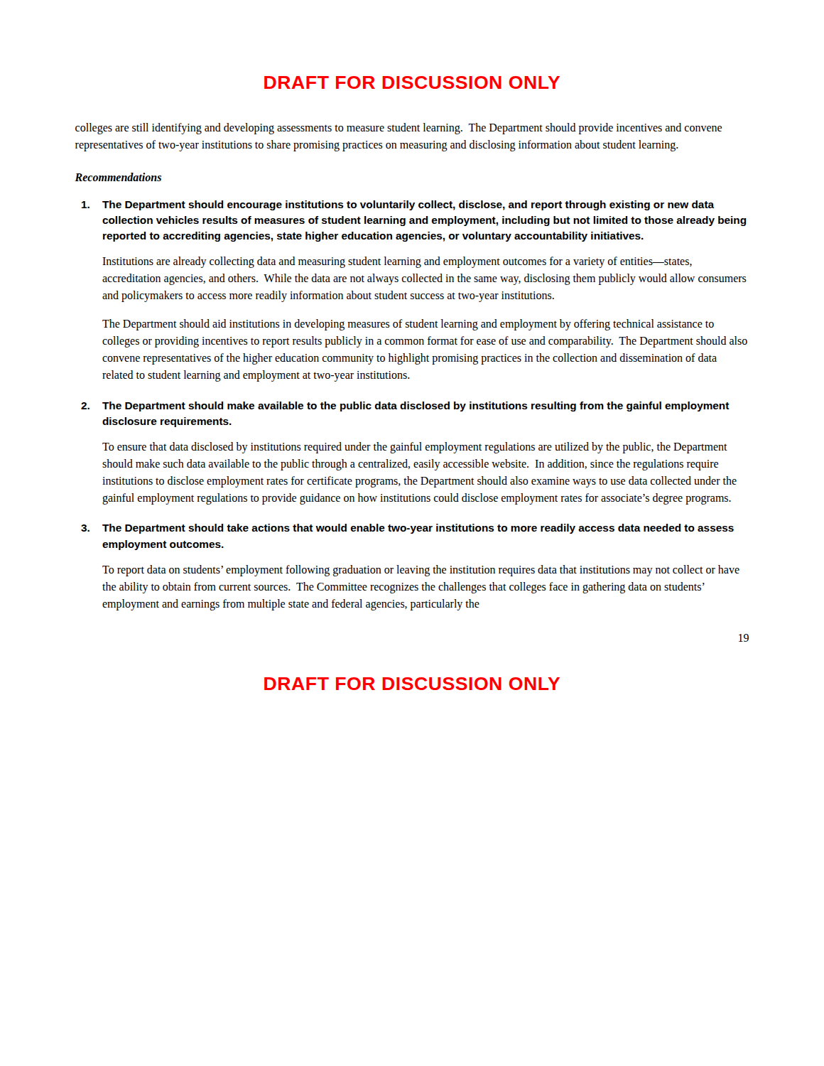DRAFT FOR DISCUSSION ONLY
colleges are still identifying and developing assessments to measure student learning. The Department should provide incentives and convene representatives of two-year institutions to share promising practices on measuring and disclosing information about student learning.
Recommendations
The Department should encourage institutions to voluntarily collect, disclose, and report through existing or new data collection vehicles results of measures of student learning and employment, including but not limited to those already being reported to accrediting agencies, state higher education agencies, or voluntary accountability initiatives.
Institutions are already collecting data and measuring student learning and employment outcomes for a variety of entities—states, accreditation agencies, and others. While the data are not always collected in the same way, disclosing them publicly would allow consumers and policymakers to access more readily information about student success at two-year institutions.
The Department should aid institutions in developing measures of student learning and employment by offering technical assistance to colleges or providing incentives to report results publicly in a common format for ease of use and comparability. The Department should also convene representatives of the higher education community to highlight promising practices in the collection and dissemination of data related to student learning and employment at two-year institutions.
The Department should make available to the public data disclosed by institutions resulting from the gainful employment disclosure requirements.
To ensure that data disclosed by institutions required under the gainful employment regulations are utilized by the public, the Department should make such data available to the public through a centralized, easily accessible website. In addition, since the regulations require institutions to disclose employment rates for certificate programs, the Department should also examine ways to use data collected under the gainful employment regulations to provide guidance on how institutions could disclose employment rates for associate’s degree programs.
The Department should take actions that would enable two-year institutions to more readily access data needed to assess employment outcomes.
To report data on students’ employment following graduation or leaving the institution requires data that institutions may not collect or have the ability to obtain from current sources. The Committee recognizes the challenges that colleges face in gathering data on students’ employment and earnings from multiple state and federal agencies, particularly the
19
DRAFT FOR DISCUSSION ONLY